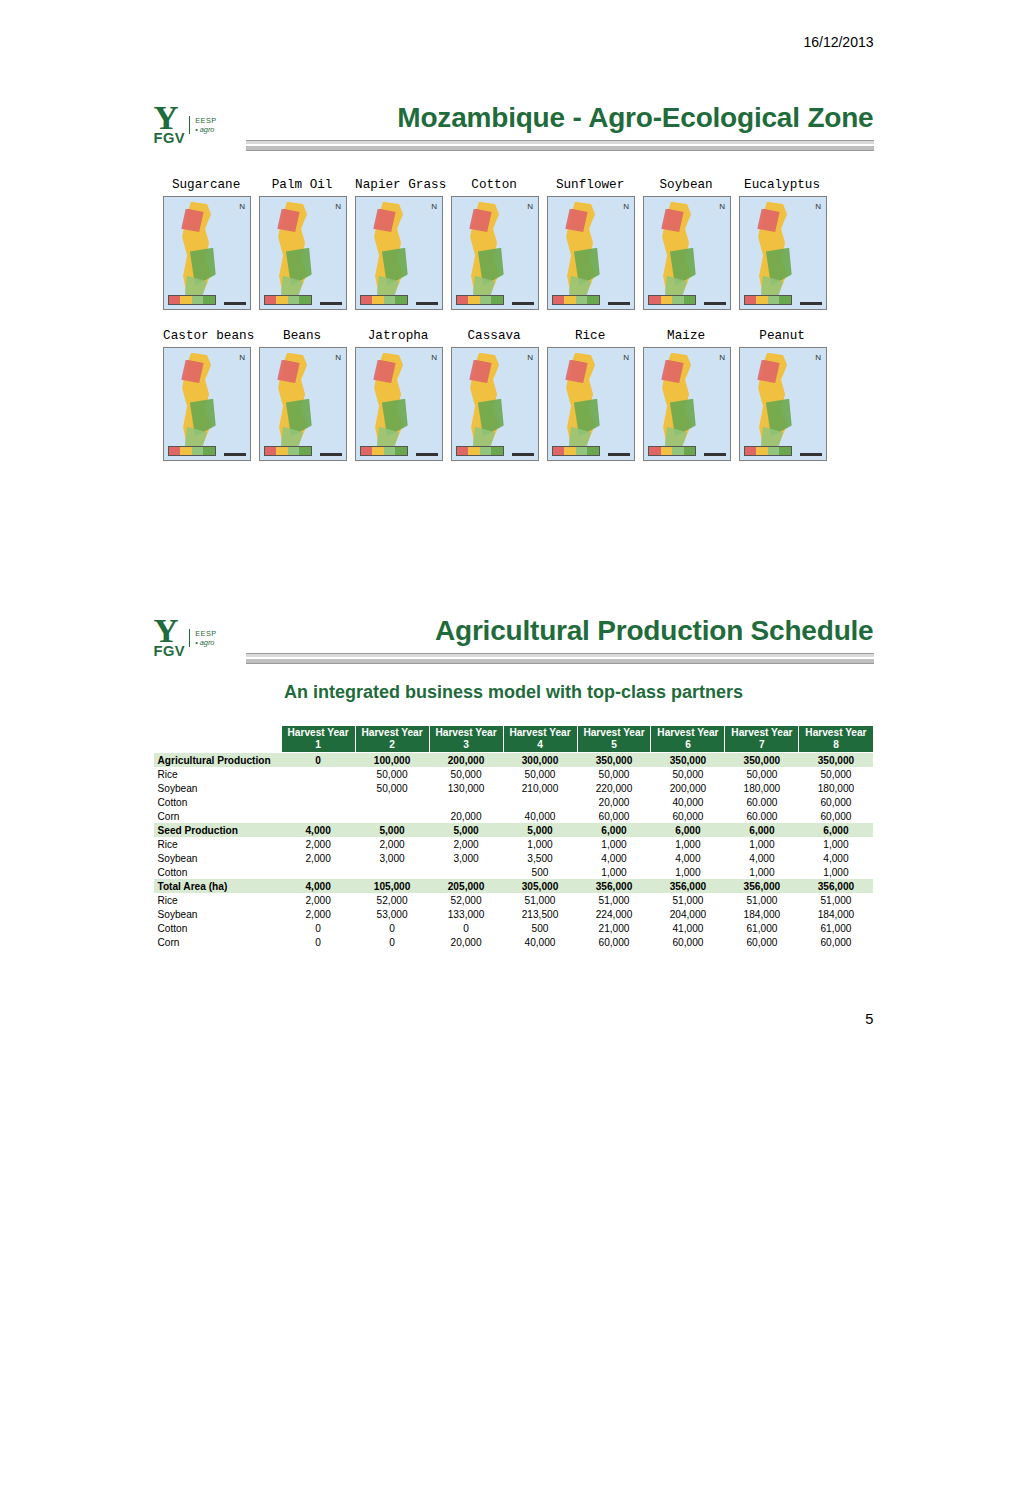16/12/2013
Y
FGV
EESP
• agro
Mozambique - Agro-Ecological Zone
Sugarcane
N
Palm Oil
N
Napier Grass
N
Cotton
N
Sunflower
N
Soybean
N
Eucalyptus
N
Castor beans
N
Beans
N
Jatropha
N
Cassava
N
Rice
N
Maize
N
Peanut
N
Y
FGV
EESP
• agro
Agricultural Production Schedule
An integrated business model with top-class partners
| | Harvest Year 1 | Harvest Year 2 | Harvest Year 3 | Harvest Year 4 | Harvest Year 5 | Harvest Year 6 | Harvest Year 7 | Harvest Year 8 |
| --- | --- | --- | --- | --- | --- | --- | --- | --- |
| Agricultural Production | 0 | 100,000 | 200,000 | 300,000 | 350,000 | 350,000 | 350,000 | 350,000 |
| Rice | | 50,000 | 50,000 | 50,000 | 50,000 | 50,000 | 50,000 | 50,000 |
| Soybean | | 50,000 | 130,000 | 210,000 | 220,000 | 200,000 | 180,000 | 180,000 |
| Cotton | | | | | 20,000 | 40,000 | 60.000 | 60,000 |
| Corn | | | 20,000 | 40,000 | 60,000 | 60,000 | 60.000 | 60,000 |
| Seed Production | 4,000 | 5,000 | 5,000 | 5,000 | 6,000 | 6,000 | 6,000 | 6,000 |
| Rice | 2,000 | 2,000 | 2,000 | 1,000 | 1,000 | 1,000 | 1,000 | 1,000 |
| Soybean | 2,000 | 3,000 | 3,000 | 3,500 | 4,000 | 4,000 | 4,000 | 4,000 |
| Cotton | | | | 500 | 1,000 | 1,000 | 1,000 | 1,000 |
| Total Area (ha) | 4,000 | 105,000 | 205,000 | 305,000 | 356,000 | 356,000 | 356,000 | 356,000 |
| Rice | 2,000 | 52,000 | 52,000 | 51,000 | 51,000 | 51,000 | 51,000 | 51,000 |
| Soybean | 2,000 | 53,000 | 133,000 | 213,500 | 224,000 | 204,000 | 184,000 | 184,000 |
| Cotton | 0 | 0 | 0 | 500 | 21,000 | 41,000 | 61,000 | 61,000 |
| Corn | 0 | 0 | 20,000 | 40,000 | 60,000 | 60,000 | 60,000 | 60,000 |
5